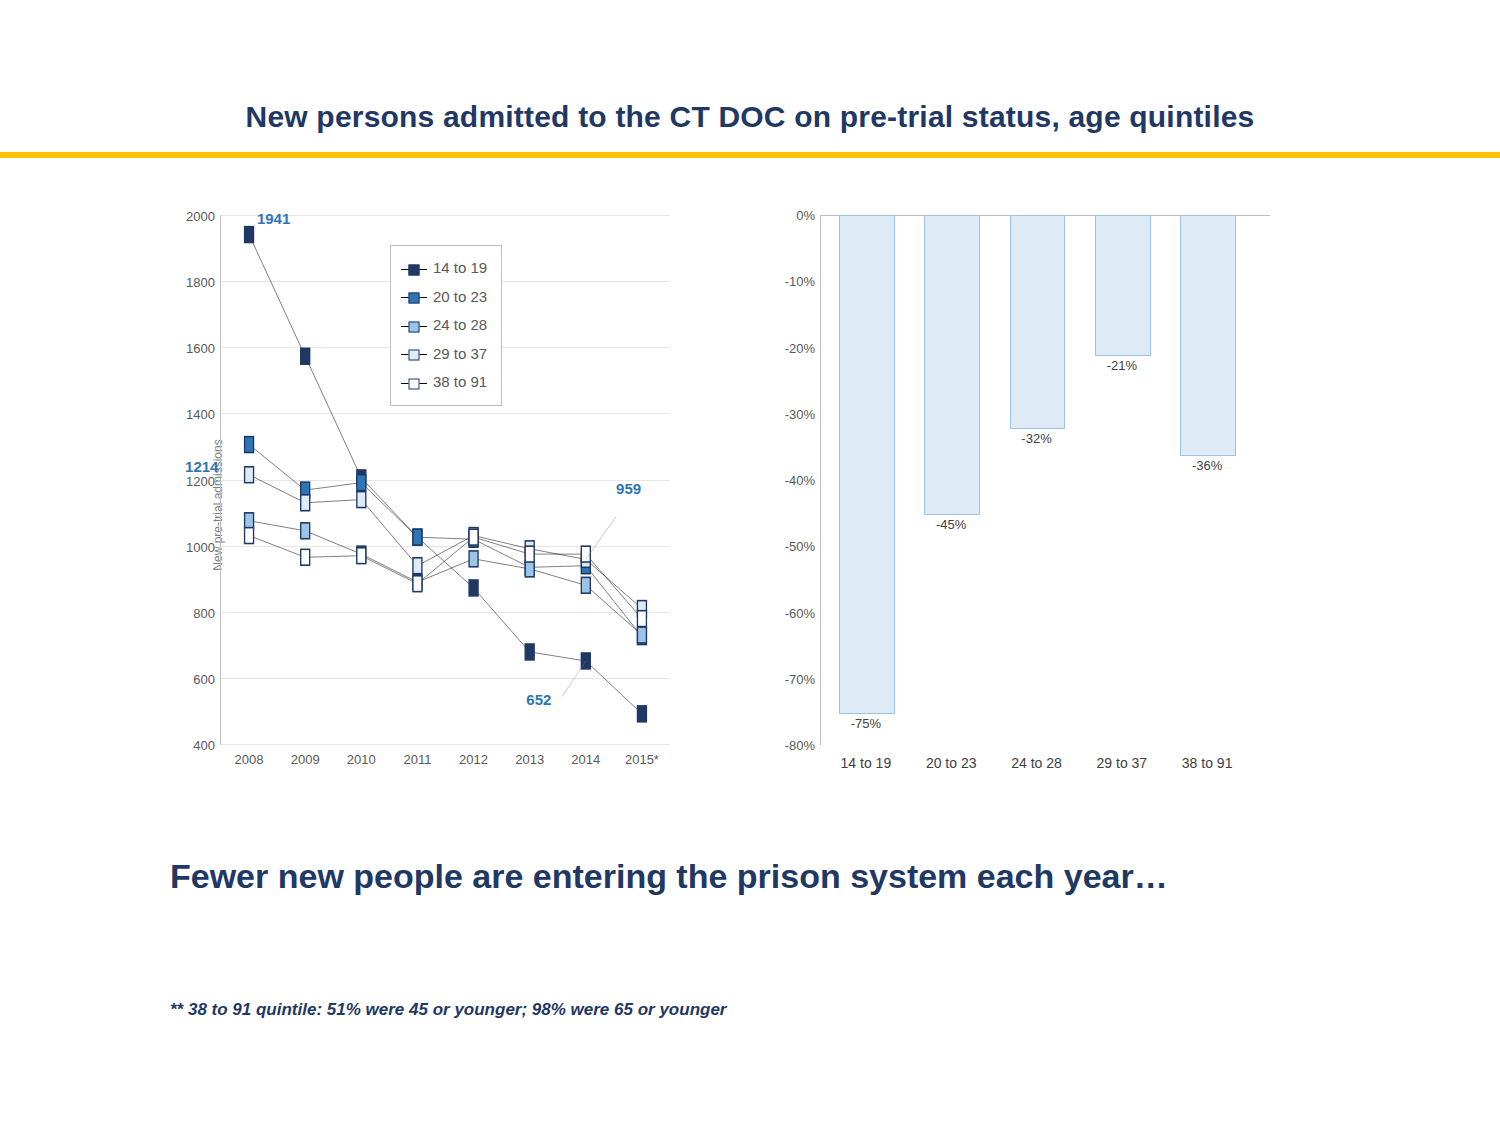New persons admitted to the CT DOC on pre-trial status, age quintiles
New pre-trial admissions
2000
1800
1600
1400
1200
1000
800
600
400
2008
2009
2010
2011
2012
2013
2014
2015*
1941
1214
959
652
14 to 19
20 to 23
24 to 28
29 to 37
38 to 91
0%
-10%
-20%
-30%
-40%
-50%
-60%
-70%
-80%
-75%
-45%
-32%
-21%
-36%
14 to 19
20 to 23
24 to 28
29 to 37
38 to 91
Fewer new people are entering the prison system each year…
** 38 to 91 quintile: 51% were 45 or younger; 98% were 65 or younger